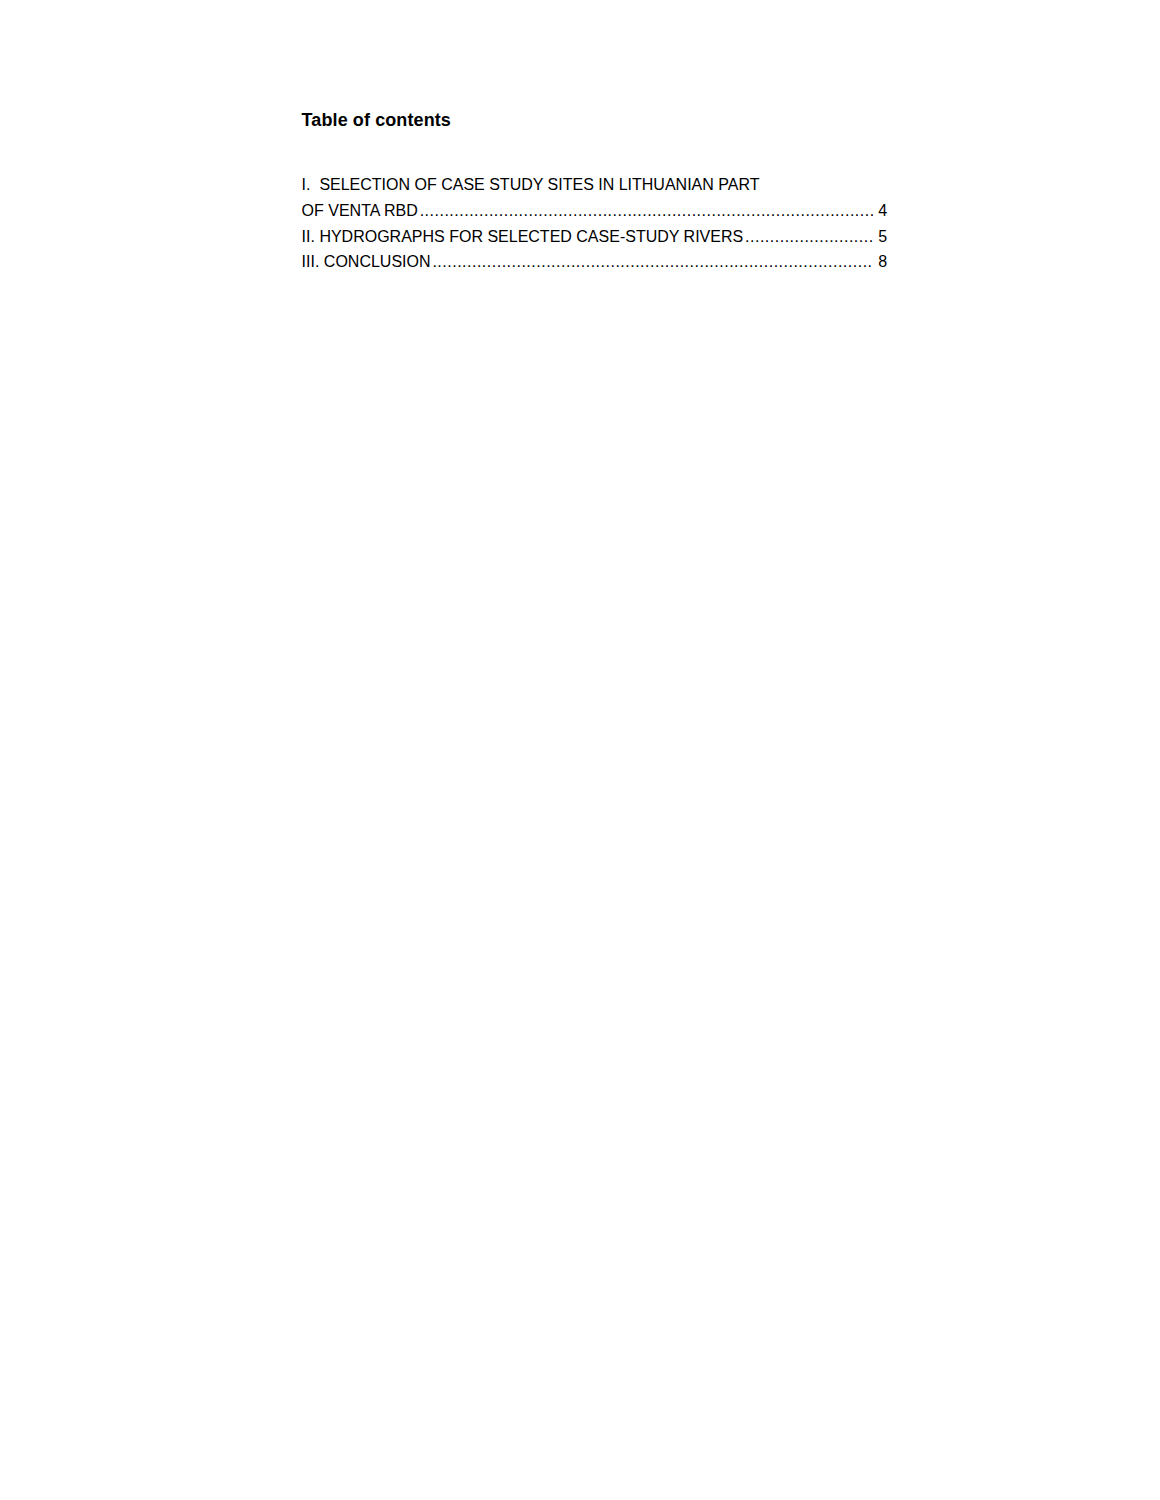Table of contents
I. SELECTION OF CASE STUDY SITES IN LITHUANIAN PART OF VENTA RBD ................................................................................................................. 4
II. HYDROGRAPHS FOR SELECTED CASE-STUDY RIVERS .......................................... 5
III. CONCLUSION ....................................................................................................................... 8